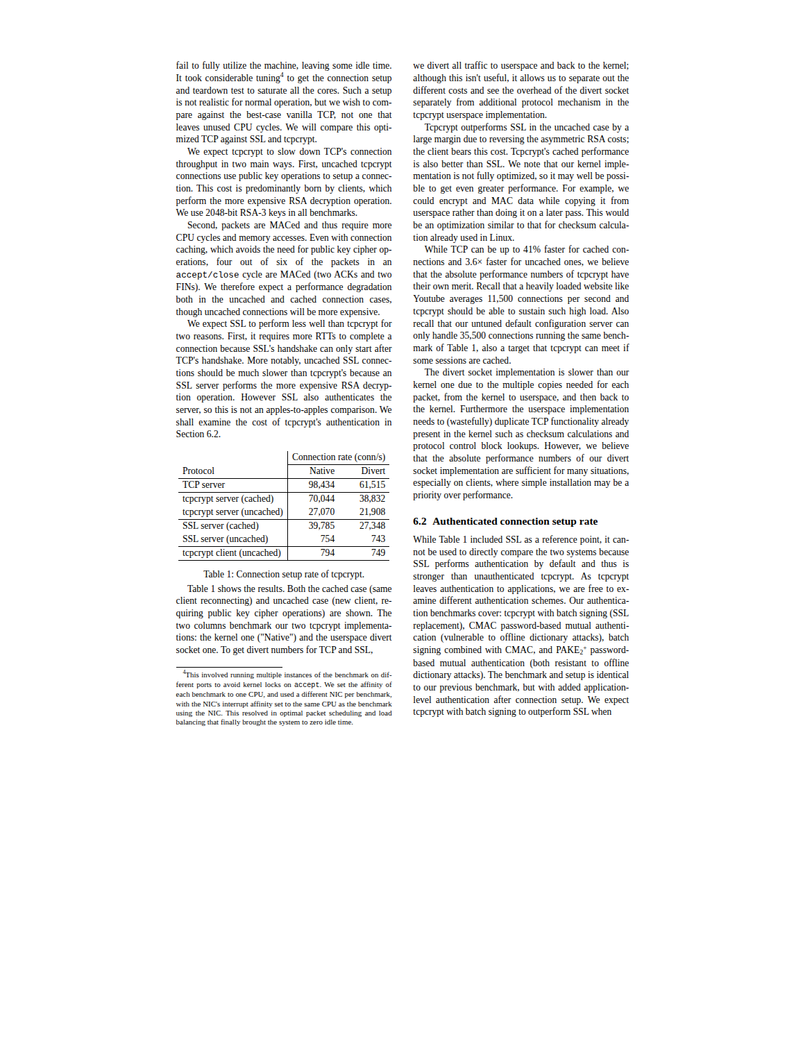fail to fully utilize the machine, leaving some idle time. It took considerable tuning4 to get the connection setup and teardown test to saturate all the cores. Such a setup is not realistic for normal operation, but we wish to compare against the best-case vanilla TCP, not one that leaves unused CPU cycles. We will compare this optimized TCP against SSL and tcpcrypt.
We expect tcpcrypt to slow down TCP's connection throughput in two main ways. First, uncached tcpcrypt connections use public key operations to setup a connection. This cost is predominantly born by clients, which perform the more expensive RSA decryption operation. We use 2048-bit RSA-3 keys in all benchmarks.
Second, packets are MACed and thus require more CPU cycles and memory accesses. Even with connection caching, which avoids the need for public key cipher operations, four out of six of the packets in an accept/close cycle are MACed (two ACKs and two FINs). We therefore expect a performance degradation both in the uncached and cached connection cases, though uncached connections will be more expensive.
We expect SSL to perform less well than tcpcrypt for two reasons. First, it requires more RTTs to complete a connection because SSL's handshake can only start after TCP's handshake. More notably, uncached SSL connections should be much slower than tcpcrypt's because an SSL server performs the more expensive RSA decryption operation. However SSL also authenticates the server, so this is not an apples-to-apples comparison. We shall examine the cost of tcpcrypt's authentication in Section 6.2.
| | Connection rate (conn/s) |
| Protocol | Native | Divert |
| TCP server | 98,434 | 61,515 |
| tcpcrypt server (cached) | 70,044 | 38,832 |
| tcpcrypt server (uncached) | 27,070 | 21,908 |
| SSL server (cached) | 39,785 | 27,348 |
| SSL server (uncached) | 754 | 743 |
| tcpcrypt client (uncached) | 794 | 749 |
Table 1: Connection setup rate of tcpcrypt.
Table 1 shows the results. Both the cached case (same client reconnecting) and uncached case (new client, requiring public key cipher operations) are shown. The two columns benchmark our two tcpcrypt implementations: the kernel one ("Native") and the userspace divert socket one. To get divert numbers for TCP and SSL,
4This involved running multiple instances of the benchmark on different ports to avoid kernel locks on accept. We set the affinity of each benchmark to one CPU, and used a different NIC per benchmark, with the NIC's interrupt affinity set to the same CPU as the benchmark using the NIC. This resolved in optimal packet scheduling and load balancing that finally brought the system to zero idle time.
we divert all traffic to userspace and back to the kernel; although this isn't useful, it allows us to separate out the different costs and see the overhead of the divert socket separately from additional protocol mechanism in the tcpcrypt userspace implementation.
Tcpcrypt outperforms SSL in the uncached case by a large margin due to reversing the asymmetric RSA costs; the client bears this cost. Tcpcrypt's cached performance is also better than SSL. We note that our kernel implementation is not fully optimized, so it may well be possible to get even greater performance. For example, we could encrypt and MAC data while copying it from userspace rather than doing it on a later pass. This would be an optimization similar to that for checksum calculation already used in Linux.
While TCP can be up to 41% faster for cached connections and 3.6× faster for uncached ones, we believe that the absolute performance numbers of tcpcrypt have their own merit. Recall that a heavily loaded website like Youtube averages 11,500 connections per second and tcpcrypt should be able to sustain such high load. Also recall that our untuned default configuration server can only handle 35,500 connections running the same benchmark of Table 1, also a target that tcpcrypt can meet if some sessions are cached.
The divert socket implementation is slower than our kernel one due to the multiple copies needed for each packet, from the kernel to userspace, and then back to the kernel. Furthermore the userspace implementation needs to (wastefully) duplicate TCP functionality already present in the kernel such as checksum calculations and protocol control block lookups. However, we believe that the absolute performance numbers of our divert socket implementation are sufficient for many situations, especially on clients, where simple installation may be a priority over performance.
6.2 Authenticated connection setup rate
While Table 1 included SSL as a reference point, it cannot be used to directly compare the two systems because SSL performs authentication by default and thus is stronger than unauthenticated tcpcrypt. As tcpcrypt leaves authentication to applications, we are free to examine different authentication schemes. Our authentication benchmarks cover: tcpcrypt with batch signing (SSL replacement), CMAC password-based mutual authentication (vulnerable to offline dictionary attacks), batch signing combined with CMAC, and PAKE2+ password-based mutual authentication (both resistant to offline dictionary attacks). The benchmark and setup is identical to our previous benchmark, but with added application-level authentication after connection setup. We expect tcpcrypt with batch signing to outperform SSL when